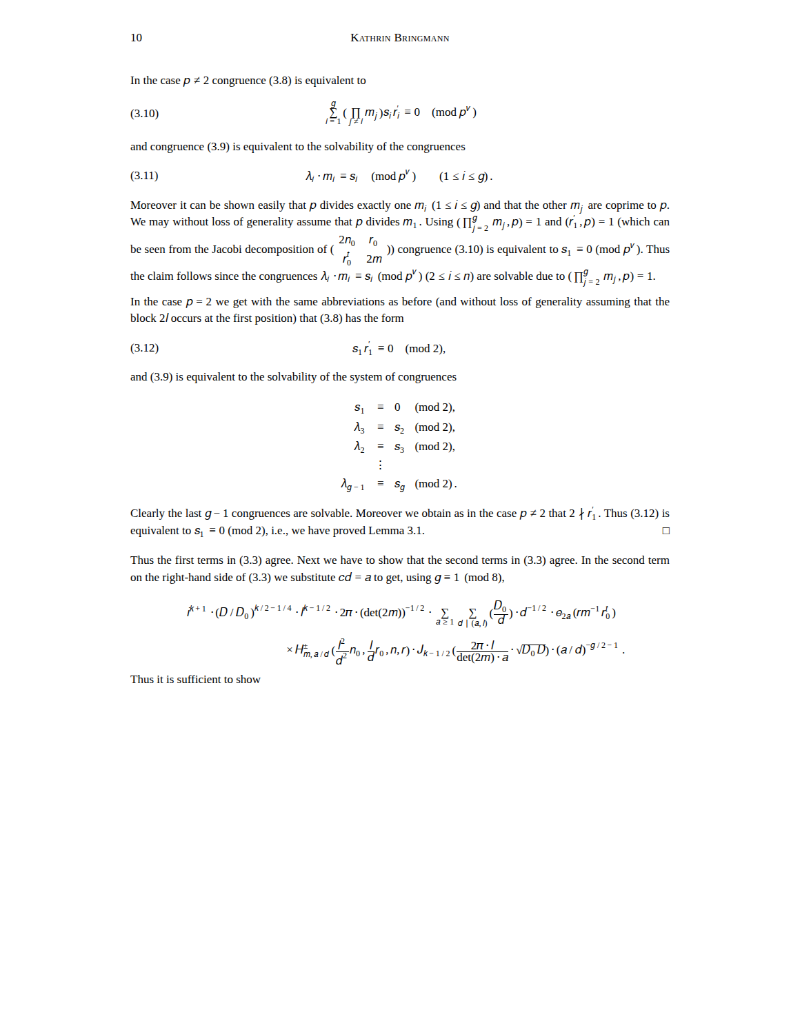10 Kathrin Bringmann
In the case p≠2 congruence (3.8) is equivalent to
(3.10) ∑ i=1 g ( ∏ j≠i mj ) si ri′ ≡ 0 (modpν)
and congruence (3.9) is equivalent to the solvability of the congruences
(3.11) λi ⋅ mi ≡ si (modpν) (1≤i≤g) .
Moreover it can be shown easily that p divides exactly one mi (1≤i≤g) and that the other mj are coprime to p. We may without loss of generality assume that p divides m1. Using (∏j=2gmj,p)=1 and (r1′,p)=1 (which can be seen from the Jacobi decomposition of (2n0r0r0t2m)) congruence (3.10) is equivalent to s1≡0 (mod pν). Thus the claim follows since the congruences λi⋅mi≡si (mod pν) (2≤i≤n) are solvable due to (∏j=2gmj,p)=1.
In the case p=2 we get with the same abbreviations as before (and without loss of generality assuming that the block 2l occurs at the first position) that (3.8) has the form
(3.12) s1 r1′ ≡ 0 (mod2) ,
and (3.9) is equivalent to the solvability of the system of congruences
| s 1 | ≡ | 0 | ( mod 2 ) , |
| λ 3 | ≡ | s 2 | ( mod 2 ) , |
| λ 2 | ≡ | s 3 | ( mod 2 ) , |
| | ⋮ | | |
| λ g − 1 | ≡ | s g | ( mod 2 ) . |
Clearly the last g−1 congruences are solvable. Moreover we obtain as in the case p≠2 that 2∤r1′. Thus (3.12) is equivalent to s1≡0 (mod 2), i.e., we have proved Lemma 3.1. □
Thus the first terms in (3.3) agree. Next we have to show that the second terms in (3.3) agree. In the second term on the right-hand side of (3.3) we substitute cd=a to get, using g≡1(mod8),
ik+1 ⋅ (D/D0)k/2−1/4 ⋅ lk−1/2 ⋅ 2π ⋅ (det(2m))−1/2 ⋅ ∑a≥1 ∑d∣(a,l) ( D0d ) ⋅ d−1/2 ⋅ e2a (rm−1r0t)
× Hm,a/d± ( l2d2 n0 , ld r0 , n , r ) ⋅ Jk−1/2 ( 2π⋅l det(2m)⋅a ⋅ D0D ) ⋅ (a/d)−g/2−1 .
Thus it is sufficient to show